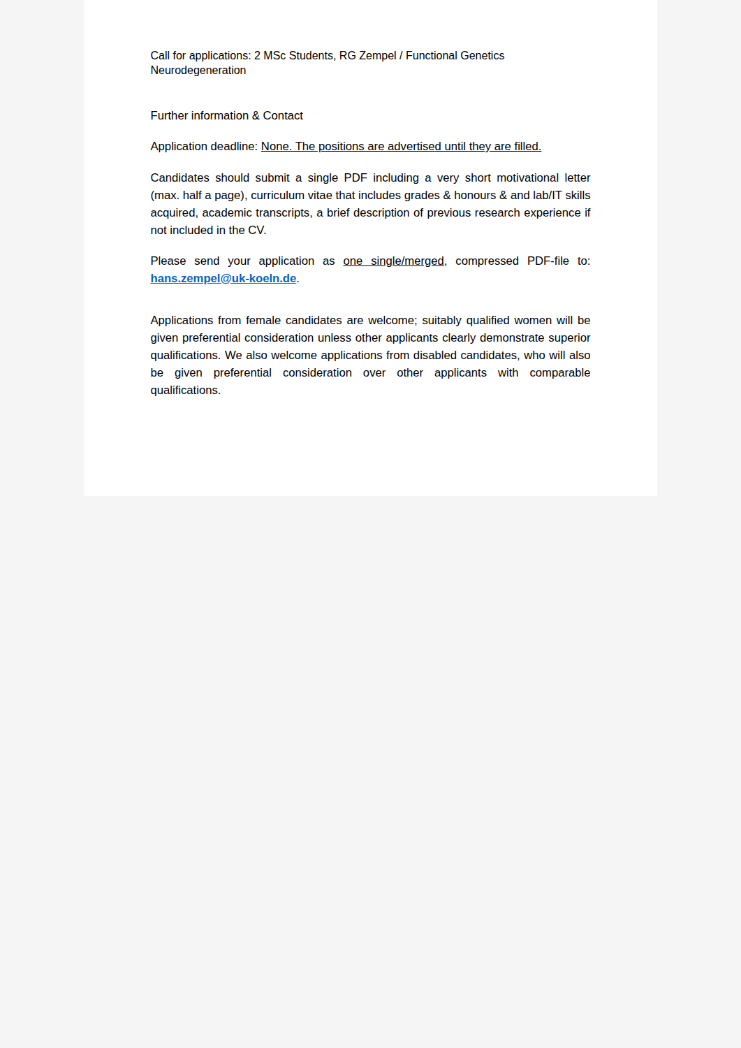Call for applications: 2 MSc Students, RG Zempel / Functional Genetics Neurodegeneration
Further information & Contact
Application deadline: None. The positions are advertised until they are filled.
Candidates should submit a single PDF including a very short motivational letter (max. half a page), curriculum vitae that includes grades & honours & and lab/IT skills acquired, academic transcripts, a brief description of previous research experience if not included in the CV.
Please send your application as one single/merged, compressed PDF-file to: hans.zempel@uk-koeln.de.
Applications from female candidates are welcome; suitably qualified women will be given preferential consideration unless other applicants clearly demonstrate superior qualifications. We also welcome applications from disabled candidates, who will also be given preferential consideration over other applicants with comparable qualifications.